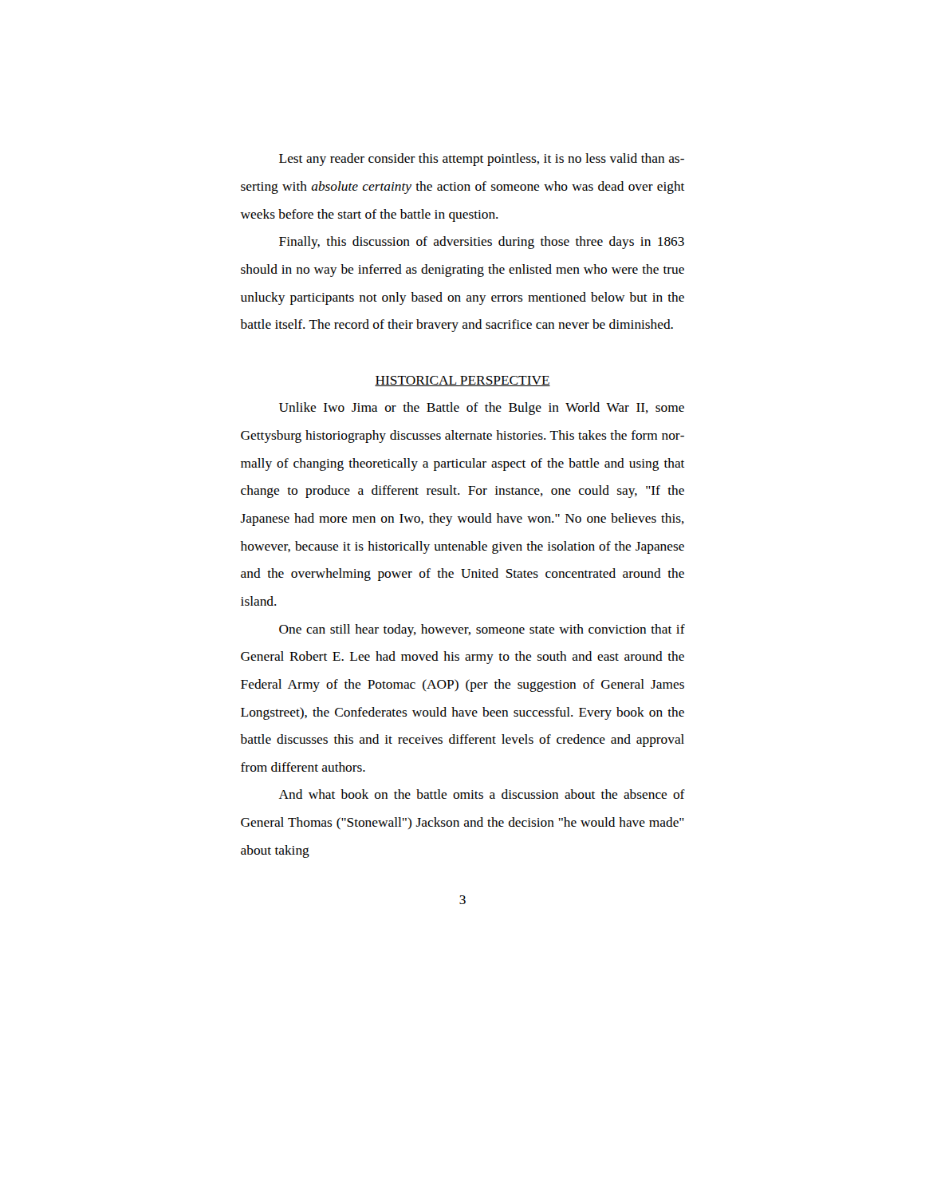Lest any reader consider this attempt pointless, it is no less valid than asserting with absolute certainty the action of someone who was dead over eight weeks before the start of the battle in question.
Finally, this discussion of adversities during those three days in 1863 should in no way be inferred as denigrating the enlisted men who were the true unlucky participants not only based on any errors mentioned below but in the battle itself. The record of their bravery and sacrifice can never be diminished.
HISTORICAL PERSPECTIVE
Unlike Iwo Jima or the Battle of the Bulge in World War II, some Gettysburg historiography discusses alternate histories. This takes the form normally of changing theoretically a particular aspect of the battle and using that change to produce a different result. For instance, one could say, "If the Japanese had more men on Iwo, they would have won." No one believes this, however, because it is historically untenable given the isolation of the Japanese and the overwhelming power of the United States concentrated around the island.
One can still hear today, however, someone state with conviction that if General Robert E. Lee had moved his army to the south and east around the Federal Army of the Potomac (AOP) (per the suggestion of General James Longstreet), the Confederates would have been successful. Every book on the battle discusses this and it receives different levels of credence and approval from different authors.
And what book on the battle omits a discussion about the absence of General Thomas ("Stonewall") Jackson and the decision "he would have made" about taking
3